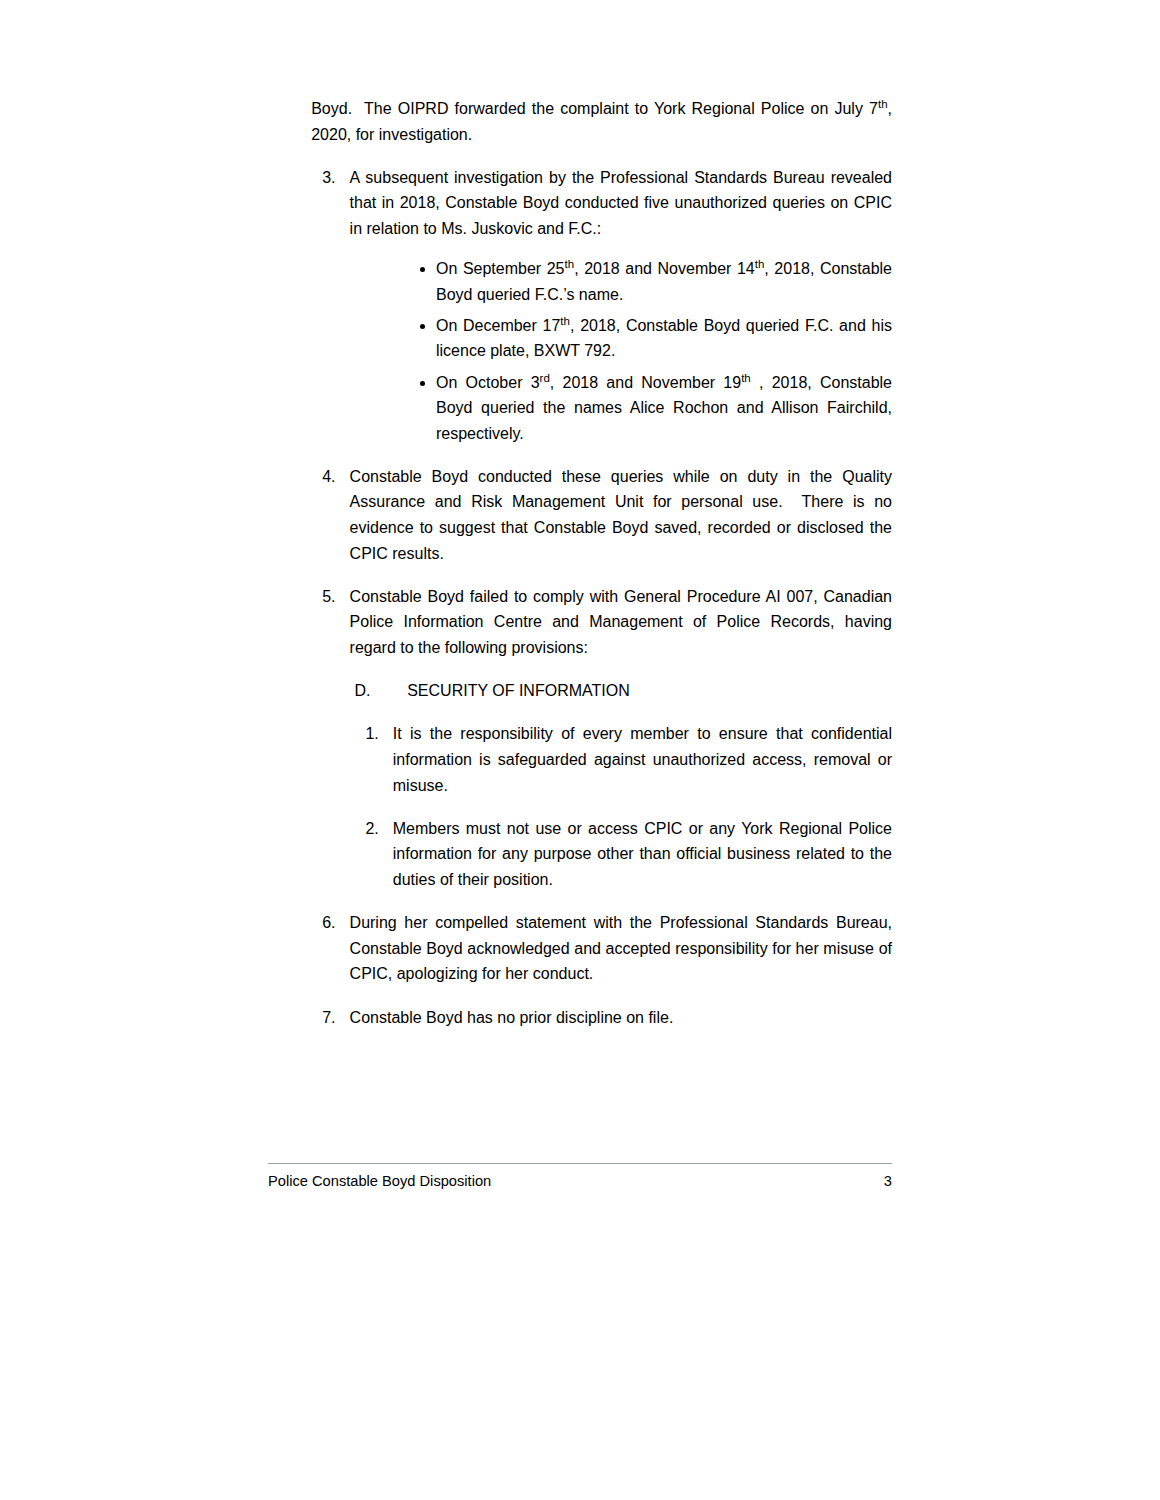Boyd. The OIPRD forwarded the complaint to York Regional Police on July 7th, 2020, for investigation.
A subsequent investigation by the Professional Standards Bureau revealed that in 2018, Constable Boyd conducted five unauthorized queries on CPIC in relation to Ms. Juskovic and F.C.:
On September 25th, 2018 and November 14th, 2018, Constable Boyd queried F.C.’s name.
On December 17th, 2018, Constable Boyd queried F.C. and his licence plate, BXWT 792.
On October 3rd, 2018 and November 19th , 2018, Constable Boyd queried the names Alice Rochon and Allison Fairchild, respectively.
Constable Boyd conducted these queries while on duty in the Quality Assurance and Risk Management Unit for personal use. There is no evidence to suggest that Constable Boyd saved, recorded or disclosed the CPIC results.
Constable Boyd failed to comply with General Procedure AI 007, Canadian Police Information Centre and Management of Police Records, having regard to the following provisions:
D. SECURITY OF INFORMATION
It is the responsibility of every member to ensure that confidential information is safeguarded against unauthorized access, removal or misuse.
Members must not use or access CPIC or any York Regional Police information for any purpose other than official business related to the duties of their position.
During her compelled statement with the Professional Standards Bureau, Constable Boyd acknowledged and accepted responsibility for her misuse of CPIC, apologizing for her conduct.
Constable Boyd has no prior discipline on file.
Police Constable Boyd Disposition 3